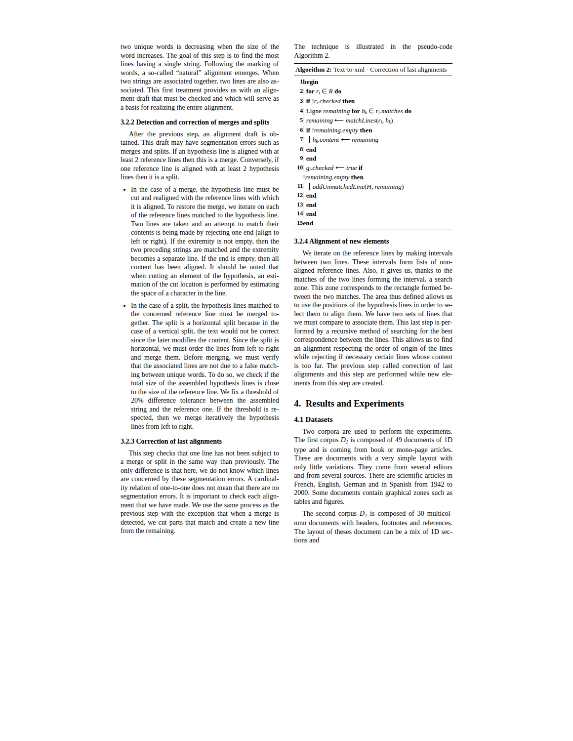two unique words is decreasing when the size of the word increases. The goal of this step is to find the most lines having a single string. Following the marking of words, a so-called “natural” alignment emerges. When two strings are associated together, two lines are also associated. This first treatment provides us with an alignment draft that must be checked and which will serve as a basis for realizing the entire alignment.
3.2.2 Detection and correction of merges and splits
After the previous step, an alignment draft is obtained. This draft may have segmentation errors such as merges and splits. If an hypothesis line is aligned with at least 2 reference lines then this is a merge. Conversely, if one reference line is aligned with at least 2 hypothesis lines then it is a split.
In the case of a merge, the hypothesis line must be cut and realigned with the reference lines with which it is aligned. To restore the merge, we iterate on each of the reference lines matched to the hypothesis line. Two lines are taken and an attempt to match their contents is being made by rejecting one end (align to left or right). If the extremity is not empty, then the two preceding strings are matched and the extremity becomes a separate line. If the end is empty, then all content has been aligned. It should be noted that when cutting an element of the hypothesis, an estimation of the cut location is performed by estimating the space of a character in the line.
In the case of a split, the hypothesis lines matched to the concerned reference line must be merged together. The split is a horizontal split because in the case of a vertical split, the text would not be correct since the later modifies the content. Since the split is horizontal, we must order the lines from left to right and merge them. Before merging, we must verify that the associated lines are not due to a false matching between unique words. To do so, we check if the total size of the assembled hypothesis lines is close to the size of the reference line. We fix a threshold of 20% difference tolerance between the assembled string and the reference one. If the threshold is respected, then we merge iteratively the hypothesis lines from left to right.
3.2.3 Correction of last alignments
This step checks that one line has not been subject to a merge or split in the same way than previously. The only difference is that here, we do not know which lines are concerned by these segmentation errors. A cardinality relation of one-to-one does not mean that there are no segmentation errors. It is important to check each alignment that we have made. We use the same process as the previous step with the exception that when a merge is detected, we cut parts that match and create a new line from the remaining.
The technique is illustrated in the pseudo-code Algorithm 2.
Algorithm 2: Text-to-xml - Correction of last alignments
| 1 | begin |
| 2 | for r i ∈ R do |
| 3 | if ! r i .checked then |
| 4 | Ligne remaining for h k ∈ r i .matches do |
| 5 | remaining ⟵ matchLines ( r i , h k ) |
| 6 | if ! remaining.empty then |
| 7 | h k .content ⟵ remaining |
| 8 | end |
| 9 | end |
| 10 | g i .checked ⟵ true if ! remaining.empty then |
| 11 | addUnmatchedLine ( H , remaining ) |
| 12 | end |
| 13 | end |
| 14 | end |
| 15 | end |
3.2.4 Alignment of new elements
We iterate on the reference lines by making intervals between two lines. These intervals form lists of non-aligned reference lines. Also, it gives us, thanks to the matches of the two lines forming the interval, a search zone. This zone corresponds to the rectangle formed between the two matches. The area thus defined allows us to use the positions of the hypothesis lines in order to select them to align them. We have two sets of lines that we must compare to associate them. This last step is performed by a recursive method of searching for the best correspondence between the lines. This allows us to find an alignment respecting the order of origin of the lines while rejecting if necessary certain lines whose content is too far. The previous step called correction of last alignments and this step are performed while new elements from this step are created.
4. Results and Experiments
4.1 Datasets
Two corpora are used to perform the experiments. The first corpus D1 is composed of 49 documents of 1D type and is coming from book or mono-page articles. These are documents with a very simple layout with only little variations. They come from several editors and from several sources. There are scientific articles in French, English, German and in Spanish from 1942 to 2000. Some documents contain graphical zones such as tables and figures.
The second corpus D2 is composed of 30 multicolumn documents with headers, footnotes and references. The layout of theses document can be a mix of 1D sections and